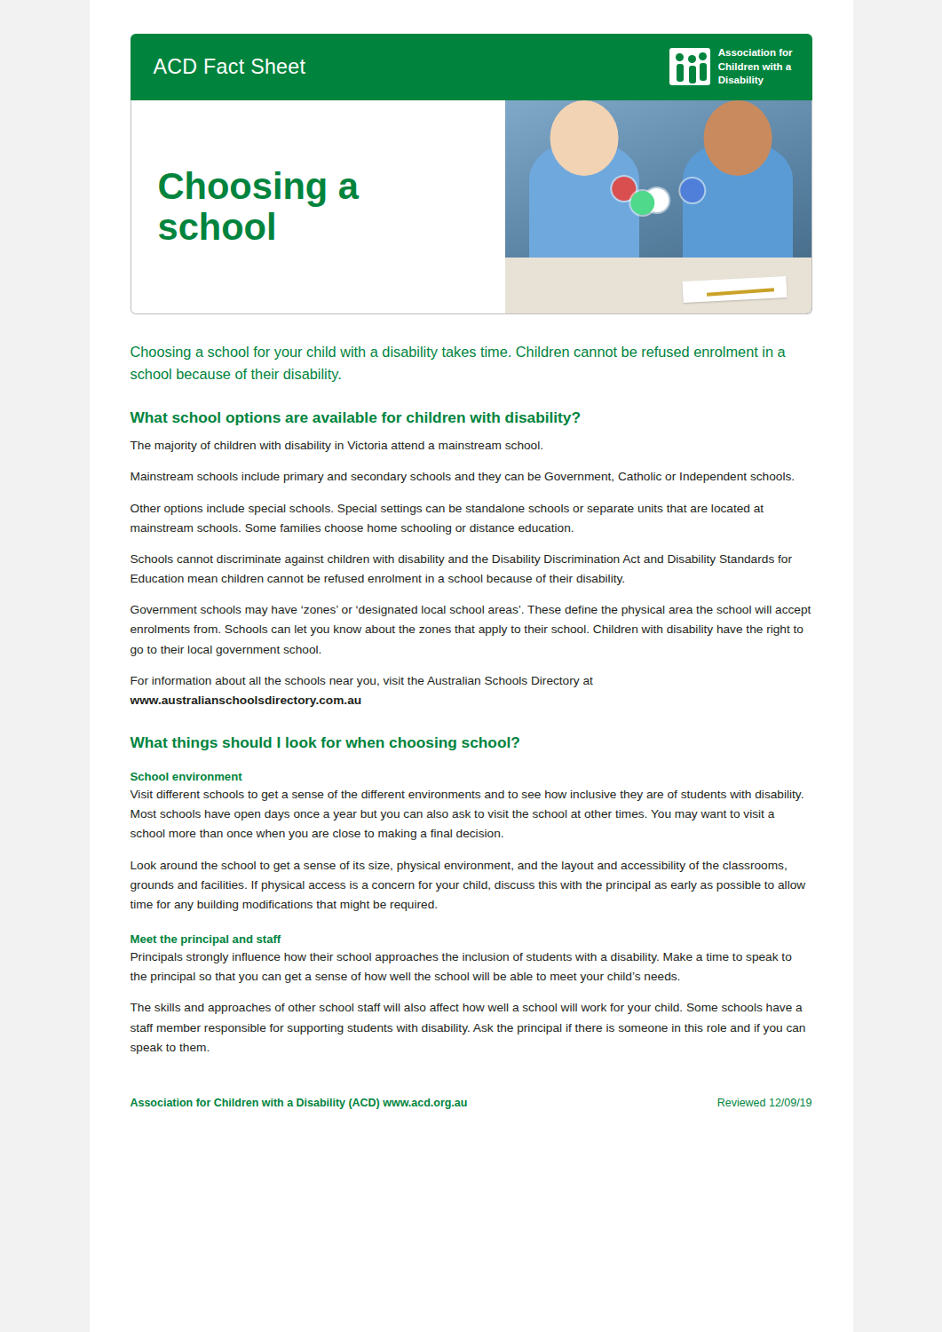ACD Fact Sheet
Association for
Children with a
Disability
Choosing a school
Choosing a school for your child with a disability takes time. Children cannot be refused enrolment in a school because of their disability.
What school options are available for children with disability?
The majority of children with disability in Victoria attend a mainstream school.
Mainstream schools include primary and secondary schools and they can be Government, Catholic or Independent schools.
Other options include special schools. Special settings can be standalone schools or separate units that are located at mainstream schools. Some families choose home schooling or distance education.
Schools cannot discriminate against children with disability and the Disability Discrimination Act and Disability Standards for Education mean children cannot be refused enrolment in a school because of their disability.
Government schools may have ‘zones’ or ‘designated local school areas’. These define the physical area the school will accept enrolments from. Schools can let you know about the zones that apply to their school. Children with disability have the right to go to their local government school.
For information about all the schools near you, visit the Australian Schools Directory at
www.australianschoolsdirectory.com.au
What things should I look for when choosing school?
School environment
Visit different schools to get a sense of the different environments and to see how inclusive they are of students with disability. Most schools have open days once a year but you can also ask to visit the school at other times. You may want to visit a school more than once when you are close to making a final decision.
Look around the school to get a sense of its size, physical environment, and the layout and accessibility of the classrooms, grounds and facilities. If physical access is a concern for your child, discuss this with the principal as early as possible to allow time for any building modifications that might be required.
Meet the principal and staff
Principals strongly influence how their school approaches the inclusion of students with a disability. Make a time to speak to the principal so that you can get a sense of how well the school will be able to meet your child’s needs.
The skills and approaches of other school staff will also affect how well a school will work for your child. Some schools have a staff member responsible for supporting students with disability. Ask the principal if there is someone in this role and if you can speak to them.
Association for Children with a Disability (ACD) www.acd.org.au
Reviewed 12/09/19